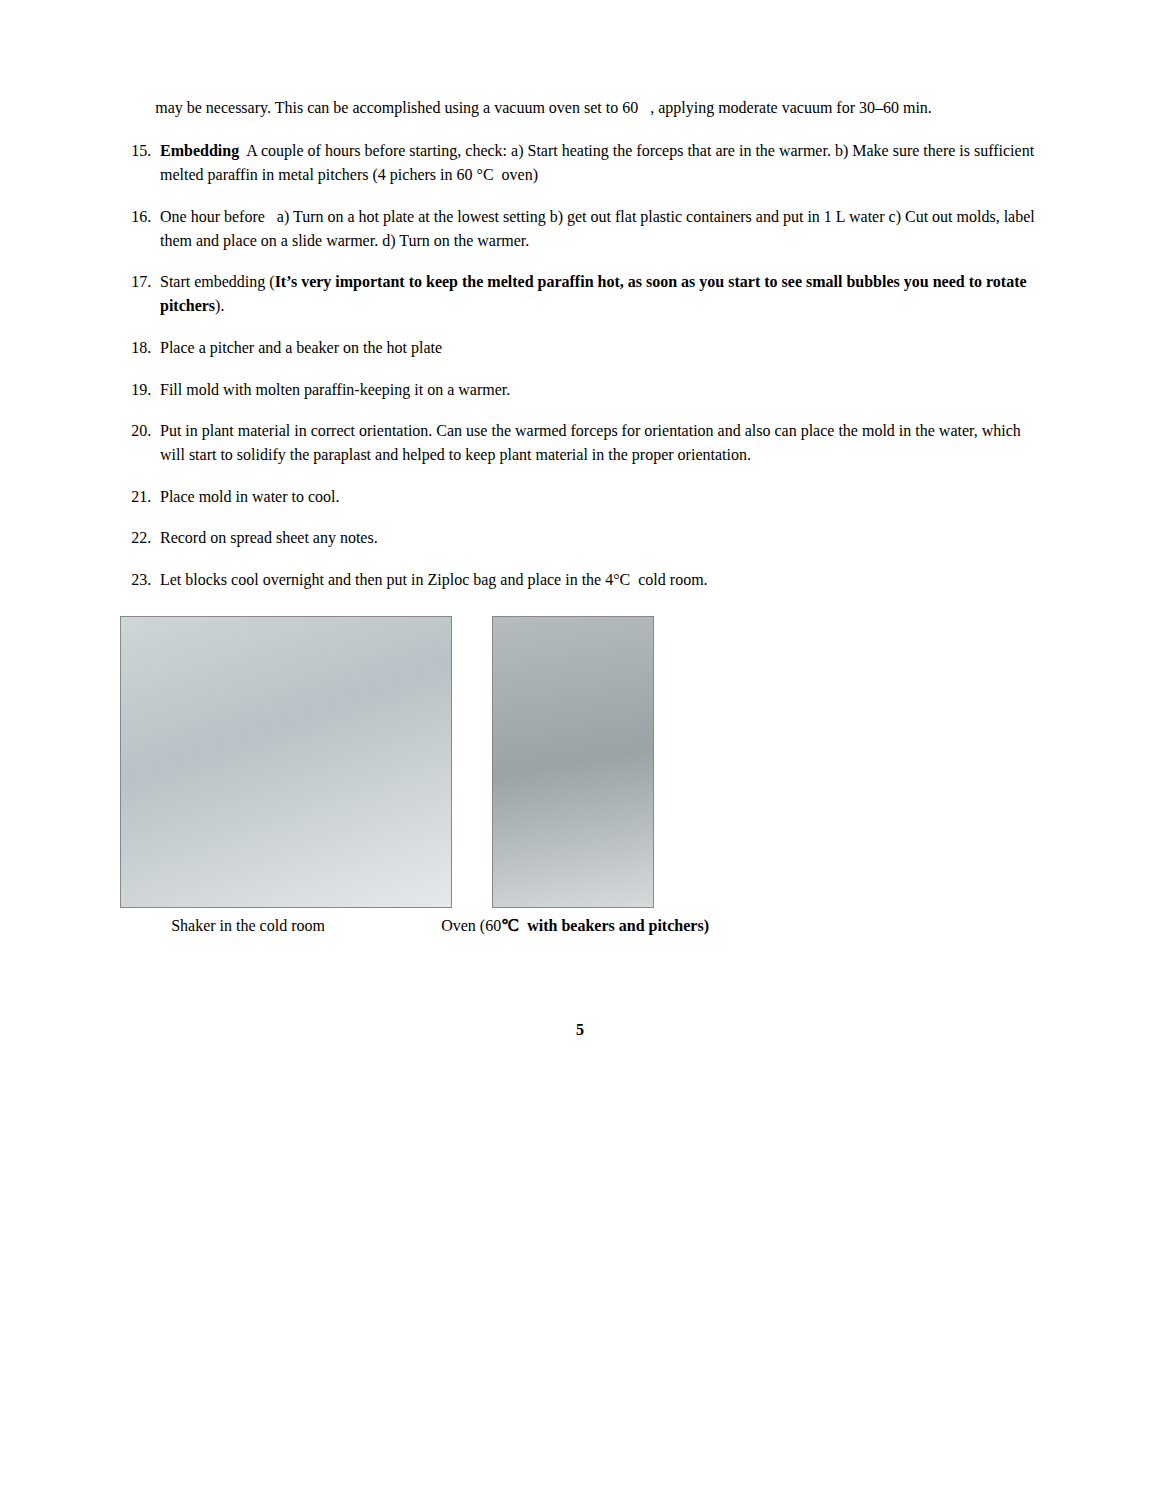may be necessary. This can be accomplished using a vacuum oven set to 60 , applying moderate vacuum for 30–60 min.
Embedding A couple of hours before starting, check: a) Start heating the forceps that are in the warmer. b) Make sure there is sufficient melted paraffin in metal pitchers (4 pichers in 60 °C oven)
One hour before a) Turn on a hot plate at the lowest setting b) get out flat plastic containers and put in 1 L water c) Cut out molds, label them and place on a slide warmer. d) Turn on the warmer.
Start embedding (It’s very important to keep the melted paraffin hot, as soon as you start to see small bubbles you need to rotate pitchers).
Place a pitcher and a beaker on the hot plate
Fill mold with molten paraffin-keeping it on a warmer.
Put in plant material in correct orientation. Can use the warmed forceps for orientation and also can place the mold in the water, which will start to solidify the paraplast and helped to keep plant material in the proper orientation.
Place mold in water to cool.
Record on spread sheet any notes.
Let blocks cool overnight and then put in Ziploc bag and place in the 4°C cold room.
Shaker in the cold room Oven (60℃ with beakers and pitchers)
5